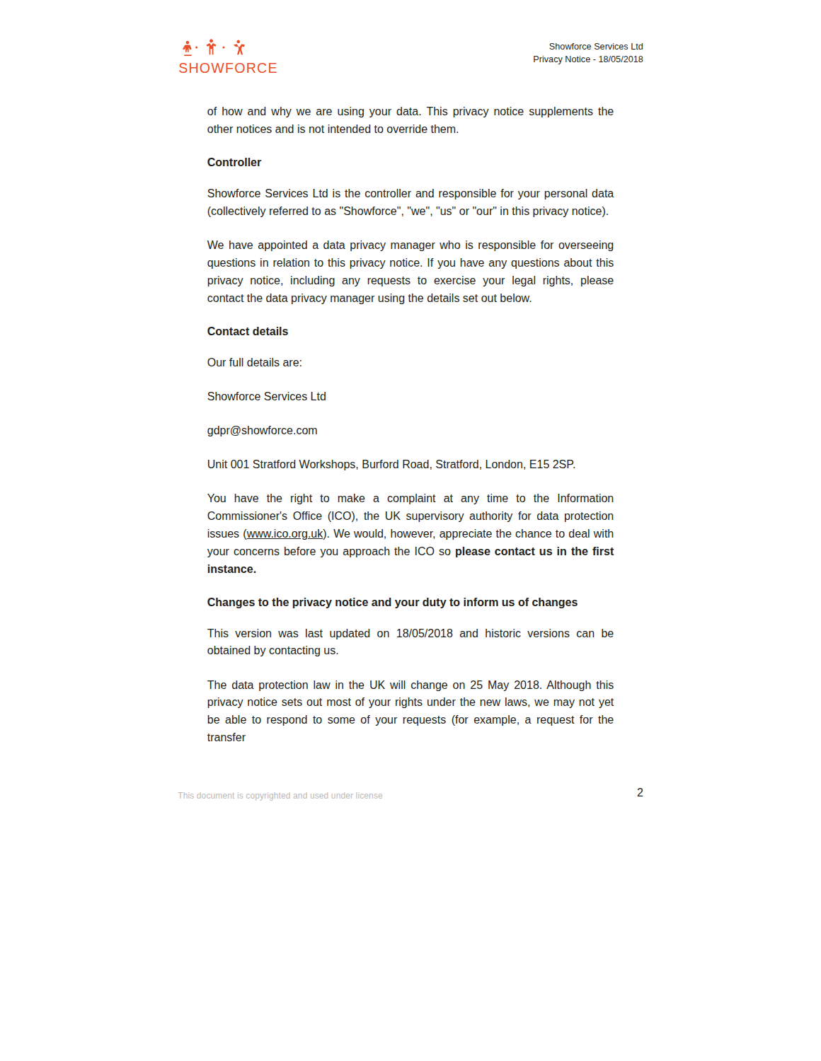SHOWFORCE
Showforce Services Ltd
Privacy Notice - 18/05/2018
of how and why we are using your data. This privacy notice supplements the other notices and is not intended to override them.
Controller
Showforce Services Ltd is the controller and responsible for your personal data (collectively referred to as "Showforce", "we", "us" or "our" in this privacy notice).
We have appointed a data privacy manager who is responsible for overseeing questions in relation to this privacy notice. If you have any questions about this privacy notice, including any requests to exercise your legal rights, please contact the data privacy manager using the details set out below.
Contact details
Our full details are:
Showforce Services Ltd
gdpr@showforce.com
Unit 001 Stratford Workshops, Burford Road, Stratford, London, E15 2SP.
You have the right to make a complaint at any time to the Information Commissioner's Office (ICO), the UK supervisory authority for data protection issues (www.ico.org.uk). We would, however, appreciate the chance to deal with your concerns before you approach the ICO so please contact us in the first instance.
Changes to the privacy notice and your duty to inform us of changes
This version was last updated on 18/05/2018 and historic versions can be obtained by contacting us.
The data protection law in the UK will change on 25 May 2018. Although this privacy notice sets out most of your rights under the new laws, we may not yet be able to respond to some of your requests (for example, a request for the transfer
This document is copyrighted and used under license
2